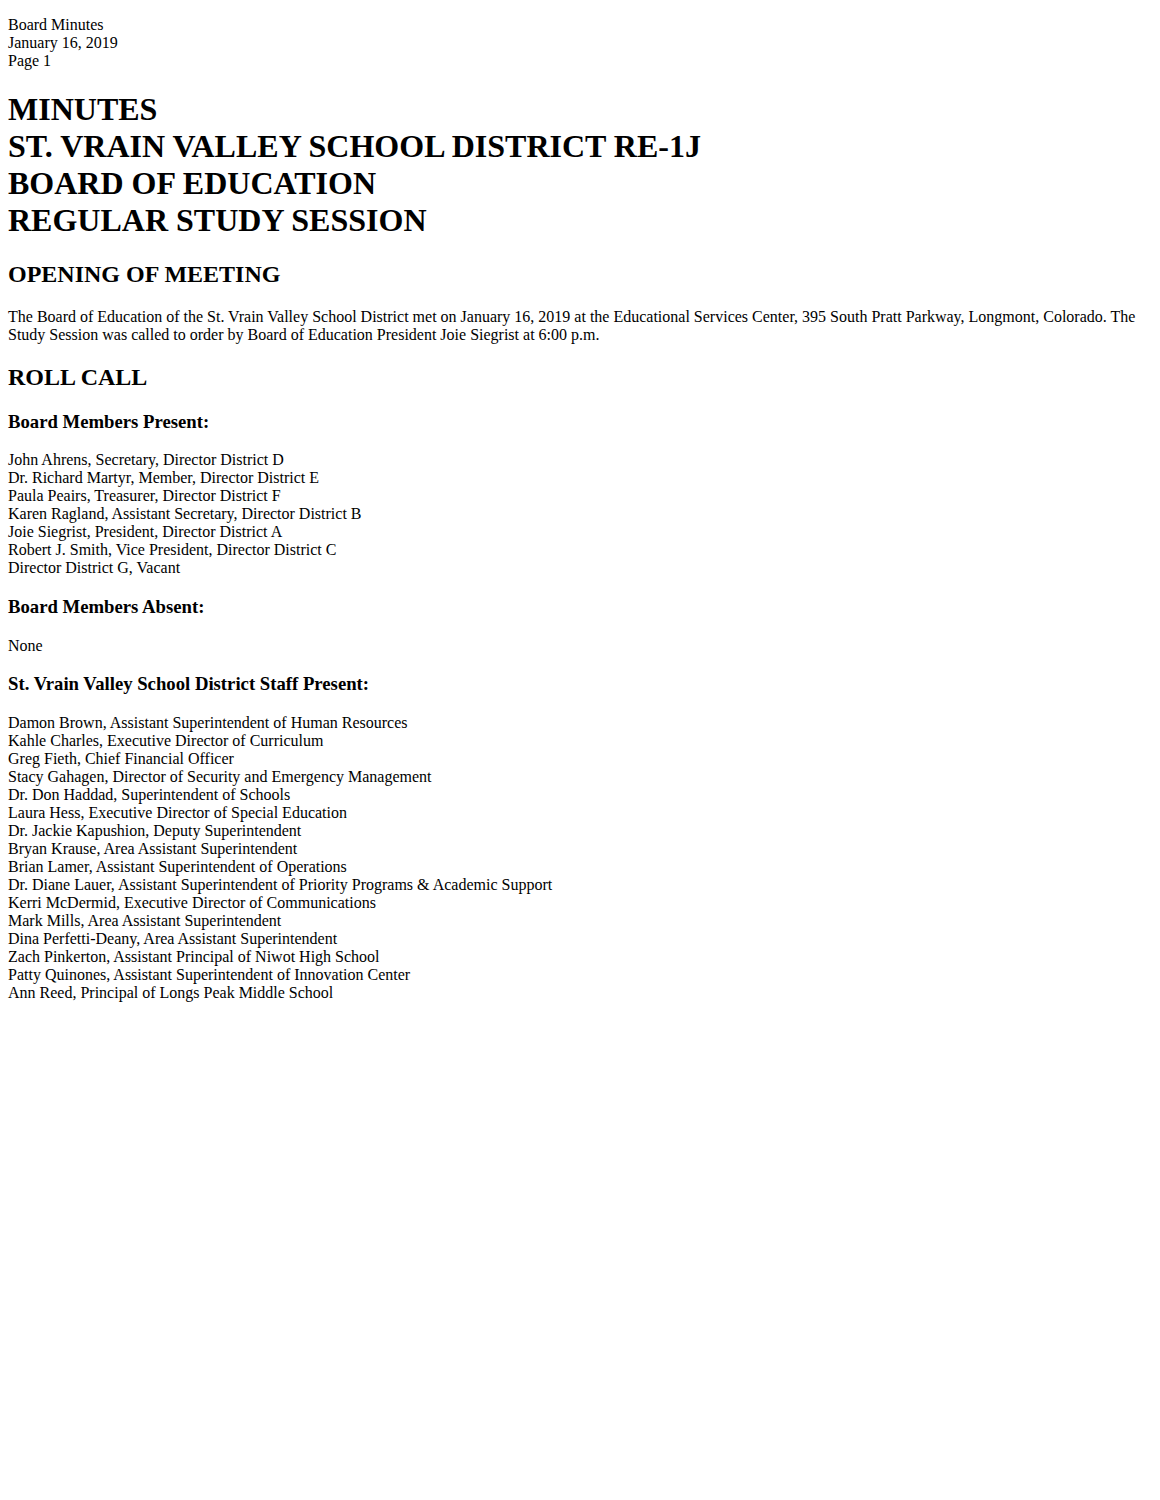Board Minutes
January 16, 2019
Page 1
MINUTES
ST. VRAIN VALLEY SCHOOL DISTRICT RE-1J
BOARD OF EDUCATION
REGULAR STUDY SESSION
OPENING OF MEETING
The Board of Education of the St. Vrain Valley School District met on January 16, 2019 at the Educational Services Center, 395 South Pratt Parkway, Longmont, Colorado. The Study Session was called to order by Board of Education President Joie Siegrist at 6:00 p.m.
ROLL CALL
Board Members Present:
John Ahrens, Secretary, Director District D
Dr. Richard Martyr, Member, Director District E
Paula Peairs, Treasurer, Director District F
Karen Ragland, Assistant Secretary, Director District B
Joie Siegrist, President, Director District A
Robert J. Smith, Vice President, Director District C
Director District G, Vacant
Board Members Absent:
None
St. Vrain Valley School District Staff Present:
Damon Brown, Assistant Superintendent of Human Resources
Kahle Charles, Executive Director of Curriculum
Greg Fieth, Chief Financial Officer
Stacy Gahagen, Director of Security and Emergency Management
Dr. Don Haddad, Superintendent of Schools
Laura Hess, Executive Director of Special Education
Dr. Jackie Kapushion, Deputy Superintendent
Bryan Krause, Area Assistant Superintendent
Brian Lamer, Assistant Superintendent of Operations
Dr. Diane Lauer, Assistant Superintendent of Priority Programs & Academic Support
Kerri McDermid, Executive Director of Communications
Mark Mills, Area Assistant Superintendent
Dina Perfetti-Deany, Area Assistant Superintendent
Zach Pinkerton, Assistant Principal of Niwot High School
Patty Quinones, Assistant Superintendent of Innovation Center
Ann Reed, Principal of Longs Peak Middle School